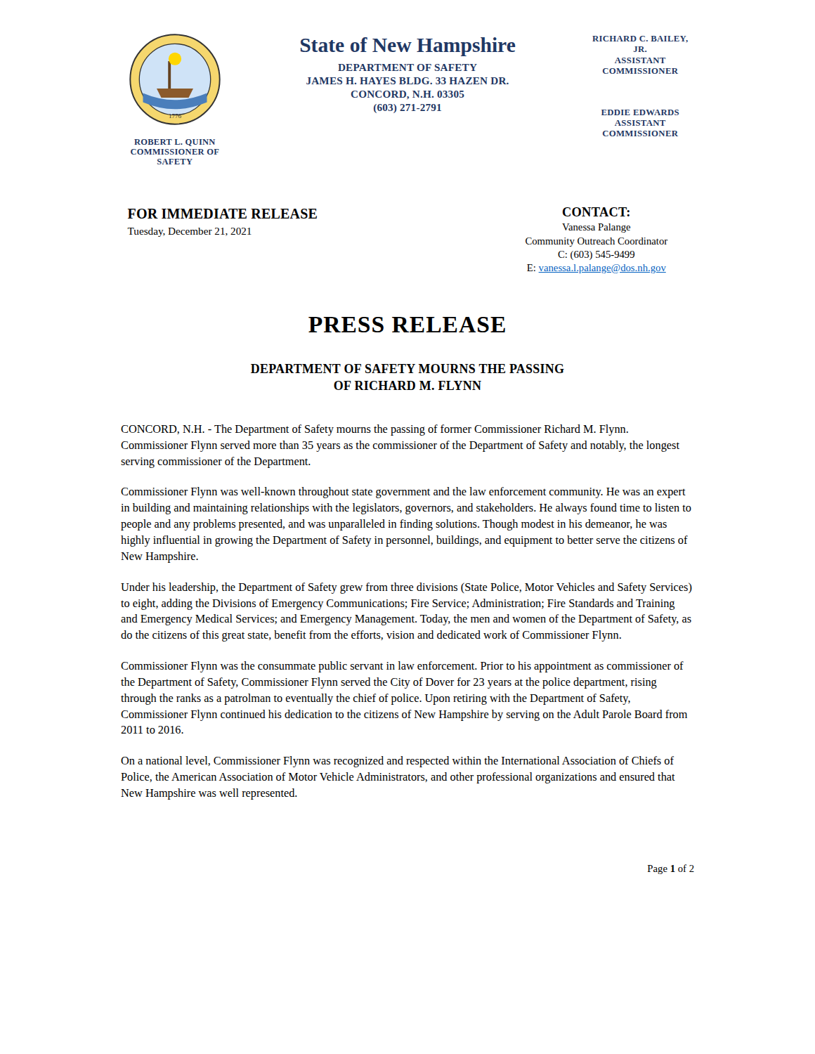ROBERT L. QUINN
COMMISSIONER OF
SAFETY
State of New Hampshire
DEPARTMENT OF SAFETY
JAMES H. HAYES BLDG. 33 HAZEN DR.
CONCORD, N.H. 03305
(603) 271-2791
RICHARD C. BAILEY, JR.
ASSISTANT
COMMISSIONER
EDDIE EDWARDS
ASSISTANT
COMMISSIONER
FOR IMMEDIATE RELEASE
Tuesday, December 21, 2021
CONTACT:
Vanessa Palange
Community Outreach Coordinator
C: (603) 545-9499
E: vanessa.l.palange@dos.nh.gov
PRESS RELEASE
Department of Safety Mourns the Passing
of Richard M. Flynn
CONCORD, N.H. - The Department of Safety mourns the passing of former Commissioner Richard M. Flynn. Commissioner Flynn served more than 35 years as the commissioner of the Department of Safety and notably, the longest serving commissioner of the Department.
Commissioner Flynn was well-known throughout state government and the law enforcement community. He was an expert in building and maintaining relationships with the legislators, governors, and stakeholders. He always found time to listen to people and any problems presented, and was unparalleled in finding solutions. Though modest in his demeanor, he was highly influential in growing the Department of Safety in personnel, buildings, and equipment to better serve the citizens of New Hampshire.
Under his leadership, the Department of Safety grew from three divisions (State Police, Motor Vehicles and Safety Services) to eight, adding the Divisions of Emergency Communications; Fire Service; Administration; Fire Standards and Training and Emergency Medical Services; and Emergency Management. Today, the men and women of the Department of Safety, as do the citizens of this great state, benefit from the efforts, vision and dedicated work of Commissioner Flynn.
Commissioner Flynn was the consummate public servant in law enforcement. Prior to his appointment as commissioner of the Department of Safety, Commissioner Flynn served the City of Dover for 23 years at the police department, rising through the ranks as a patrolman to eventually the chief of police. Upon retiring with the Department of Safety, Commissioner Flynn continued his dedication to the citizens of New Hampshire by serving on the Adult Parole Board from 2011 to 2016.
On a national level, Commissioner Flynn was recognized and respected within the International Association of Chiefs of Police, the American Association of Motor Vehicle Administrators, and other professional organizations and ensured that New Hampshire was well represented.
Page 1 of 2